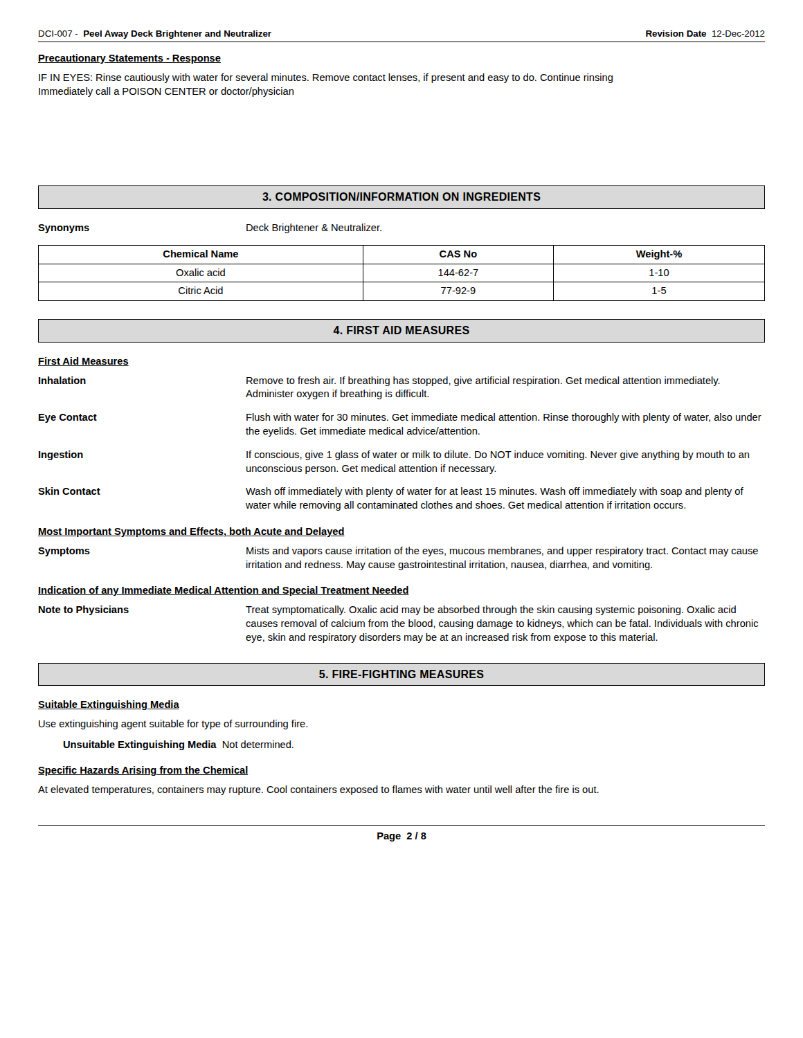DCI-007 - Peel Away Deck Brightener and Neutralizer
Revision Date 12-Dec-2012
Precautionary Statements - Response
IF IN EYES: Rinse cautiously with water for several minutes. Remove contact lenses, if present and easy to do. Continue rinsing
Immediately call a POISON CENTER or doctor/physician
3. COMPOSITION/INFORMATION ON INGREDIENTS
Synonyms
Deck Brightener & Neutralizer.
| Chemical Name | CAS No | Weight-% |
| --- | --- | --- |
| Oxalic acid | 144-62-7 | 1-10 |
| Citric Acid | 77-92-9 | 1-5 |
4. FIRST AID MEASURES
First Aid Measures
Inhalation
Remove to fresh air. If breathing has stopped, give artificial respiration. Get medical attention immediately. Administer oxygen if breathing is difficult.
Eye Contact
Flush with water for 30 minutes. Get immediate medical attention. Rinse thoroughly with plenty of water, also under the eyelids. Get immediate medical advice/attention.
Ingestion
If conscious, give 1 glass of water or milk to dilute. Do NOT induce vomiting. Never give anything by mouth to an unconscious person. Get medical attention if necessary.
Skin Contact
Wash off immediately with plenty of water for at least 15 minutes. Wash off immediately with soap and plenty of water while removing all contaminated clothes and shoes. Get medical attention if irritation occurs.
Most Important Symptoms and Effects, both Acute and Delayed
Symptoms
Mists and vapors cause irritation of the eyes, mucous membranes, and upper respiratory tract. Contact may cause irritation and redness. May cause gastrointestinal irritation, nausea, diarrhea, and vomiting.
Indication of any Immediate Medical Attention and Special Treatment Needed
Note to Physicians
Treat symptomatically. Oxalic acid may be absorbed through the skin causing systemic poisoning. Oxalic acid causes removal of calcium from the blood, causing damage to kidneys, which can be fatal. Individuals with chronic eye, skin and respiratory disorders may be at an increased risk from expose to this material.
5. FIRE-FIGHTING MEASURES
Suitable Extinguishing Media
Use extinguishing agent suitable for type of surrounding fire.
Unsuitable Extinguishing Media Not determined.
Specific Hazards Arising from the Chemical
At elevated temperatures, containers may rupture. Cool containers exposed to flames with water until well after the fire is out.
Page 2 / 8